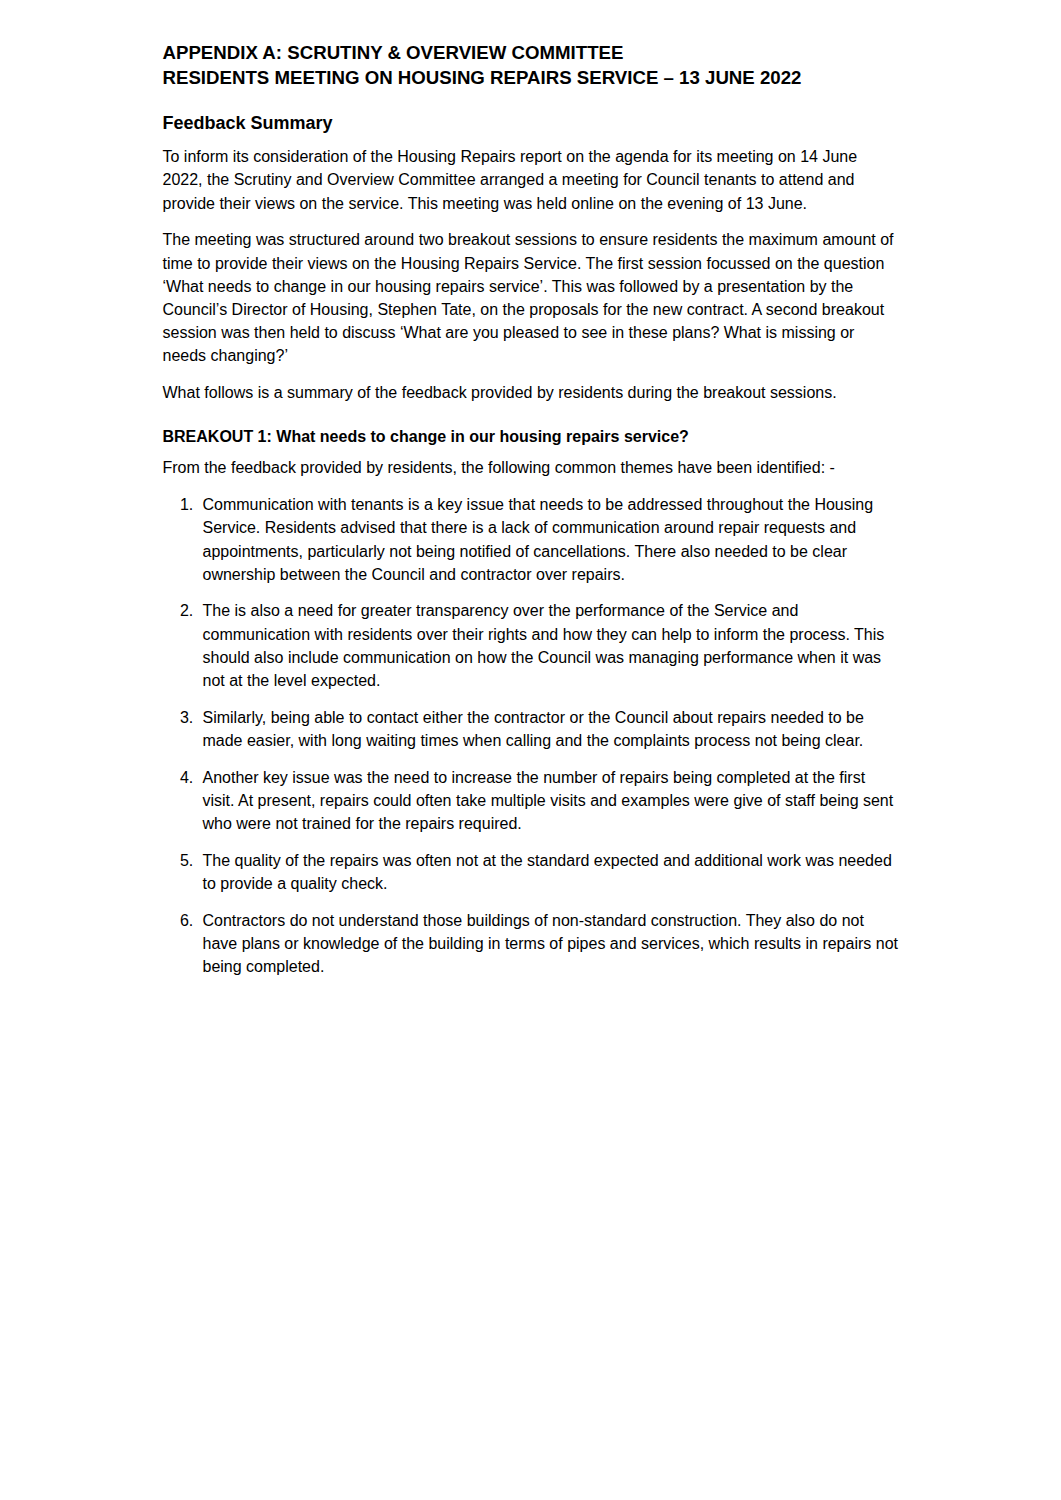APPENDIX A: SCRUTINY & OVERVIEW COMMITTEE
RESIDENTS MEETING ON HOUSING REPAIRS SERVICE – 13 JUNE 2022
Feedback Summary
To inform its consideration of the Housing Repairs report on the agenda for its meeting on 14 June 2022, the Scrutiny and Overview Committee arranged a meeting for Council tenants to attend and provide their views on the service. This meeting was held online on the evening of 13 June.
The meeting was structured around two breakout sessions to ensure residents the maximum amount of time to provide their views on the Housing Repairs Service. The first session focussed on the question ‘What needs to change in our housing repairs service’. This was followed by a presentation by the Council’s Director of Housing, Stephen Tate, on the proposals for the new contract. A second breakout session was then held to discuss ‘What are you pleased to see in these plans? What is missing or needs changing?’
What follows is a summary of the feedback provided by residents during the breakout sessions.
BREAKOUT 1: What needs to change in our housing repairs service?
From the feedback provided by residents, the following common themes have been identified: -
Communication with tenants is a key issue that needs to be addressed throughout the Housing Service. Residents advised that there is a lack of communication around repair requests and appointments, particularly not being notified of cancellations. There also needed to be clear ownership between the Council and contractor over repairs.
The is also a need for greater transparency over the performance of the Service and communication with residents over their rights and how they can help to inform the process. This should also include communication on how the Council was managing performance when it was not at the level expected.
Similarly, being able to contact either the contractor or the Council about repairs needed to be made easier, with long waiting times when calling and the complaints process not being clear.
Another key issue was the need to increase the number of repairs being completed at the first visit. At present, repairs could often take multiple visits and examples were give of staff being sent who were not trained for the repairs required.
The quality of the repairs was often not at the standard expected and additional work was needed to provide a quality check.
Contractors do not understand those buildings of non-standard construction. They also do not have plans or knowledge of the building in terms of pipes and services, which results in repairs not being completed.